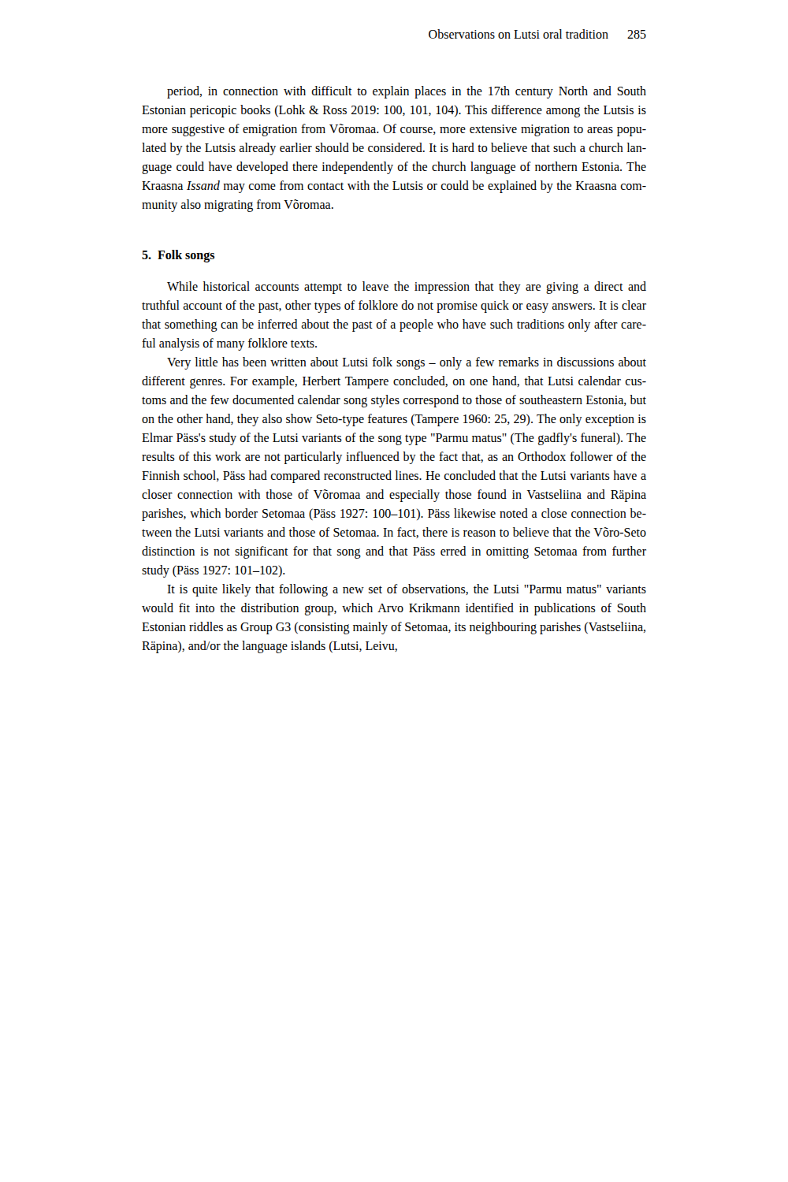Observations on Lutsi oral tradition285
period, in connection with difficult to explain places in the 17th century North and South Estonian pericopic books (Lohk & Ross 2019: 100, 101, 104). This difference among the Lutsis is more suggestive of emigration from Võromaa. Of course, more extensive migration to areas populated by the Lutsis already earlier should be considered. It is hard to believe that such a church language could have developed there independently of the church language of northern Estonia. The Kraasna Issand may come from contact with the Lutsis or could be explained by the Kraasna community also migrating from Võromaa.
5. Folk songs
While historical accounts attempt to leave the impression that they are giving a direct and truthful account of the past, other types of folklore do not promise quick or easy answers. It is clear that something can be inferred about the past of a people who have such traditions only after careful analysis of many folklore texts.
Very little has been written about Lutsi folk songs – only a few remarks in discussions about different genres. For example, Herbert Tampere concluded, on one hand, that Lutsi calendar customs and the few documented calendar song styles correspond to those of southeastern Estonia, but on the other hand, they also show Seto-type features (Tampere 1960: 25, 29). The only exception is Elmar Päss's study of the Lutsi variants of the song type "Parmu matus" (The gadfly's funeral). The results of this work are not particularly influenced by the fact that, as an Orthodox follower of the Finnish school, Päss had compared reconstructed lines. He concluded that the Lutsi variants have a closer connection with those of Võromaa and especially those found in Vastseliina and Räpina parishes, which border Setomaa (Päss 1927: 100–101). Päss likewise noted a close connection between the Lutsi variants and those of Setomaa. In fact, there is reason to believe that the Võro-Seto distinction is not significant for that song and that Päss erred in omitting Setomaa from further study (Päss 1927: 101–102).
It is quite likely that following a new set of observations, the Lutsi "Parmu matus" variants would fit into the distribution group, which Arvo Krikmann identified in publications of South Estonian riddles as Group G3 (consisting mainly of Setomaa, its neighbouring parishes (Vastseliina, Räpina), and/or the language islands (Lutsi, Leivu,